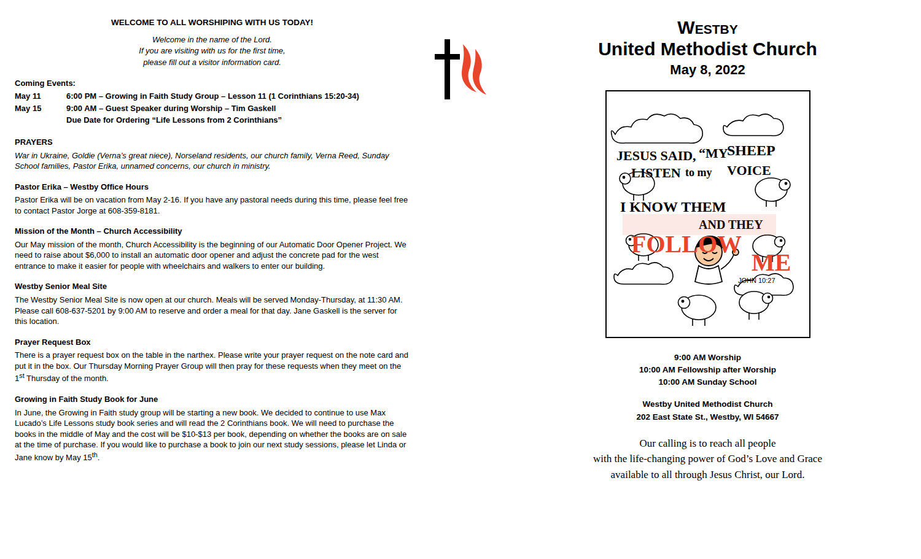WELCOME TO ALL WORSHIPING WITH US TODAY!
Welcome in the name of the Lord.
If you are visiting with us for the first time,
please fill out a visitor information card.
Coming Events:
| May 11 | 6:00 PM – Growing in Faith Study Group – Lesson 11 (1 Corinthians 15:20-34) |
| May 15 | 9:00 AM – Guest Speaker during Worship – Tim Gaskell |
| | Due Date for Ordering “Life Lessons from 2 Corinthians” |
Prayers
War in Ukraine, Goldie (Verna’s great niece), Norseland residents, our church family, Verna Reed, Sunday School families, Pastor Erika, unnamed concerns, our church in ministry.
Pastor Erika – Westby Office Hours
Pastor Erika will be on vacation from May 2-16. If you have any pastoral needs during this time, please feel free to contact Pastor Jorge at 608-359-8181.
Mission of the Month – Church Accessibility
Our May mission of the month, Church Accessibility is the beginning of our Automatic Door Opener Project. We need to raise about $6,000 to install an automatic door opener and adjust the concrete pad for the west entrance to make it easier for people with wheelchairs and walkers to enter our building.
Westby Senior Meal Site
The Westby Senior Meal Site is now open at our church. Meals will be served Monday-Thursday, at 11:30 AM. Please call 608-637-5201 by 9:00 AM to reserve and order a meal for that day. Jane Gaskell is the server for this location.
Prayer Request Box
There is a prayer request box on the table in the narthex. Please write your prayer request on the note card and put it in the box. Our Thursday Morning Prayer Group will then pray for these requests when they meet on the 1st Thursday of the month.
Growing in Faith Study Book for June
In June, the Growing in Faith study group will be starting a new book. We decided to continue to use Max Lucado’s Life Lessons study book series and will read the 2 Corinthians book. We will need to purchase the books in the middle of May and the cost will be $10-$13 per book, depending on whether the books are on sale at the time of purchase. If you would like to purchase a book to join our next study sessions, please let Linda or Jane know by May 15th.
Westby
United Methodist Church
May 8, 2022
JESUS SAID, “MY SHEEP LISTEN to my VOICE I KNOW THEM AND THEY FOLLOW ME JOHN 10:27
9:00 AM Worship
10:00 AM Fellowship after Worship
10:00 AM Sunday School
Westby United Methodist Church
202 East State St., Westby, WI 54667
Our calling is to reach all people
with the life-changing power of God’s Love and Grace
available to all through Jesus Christ, our Lord.